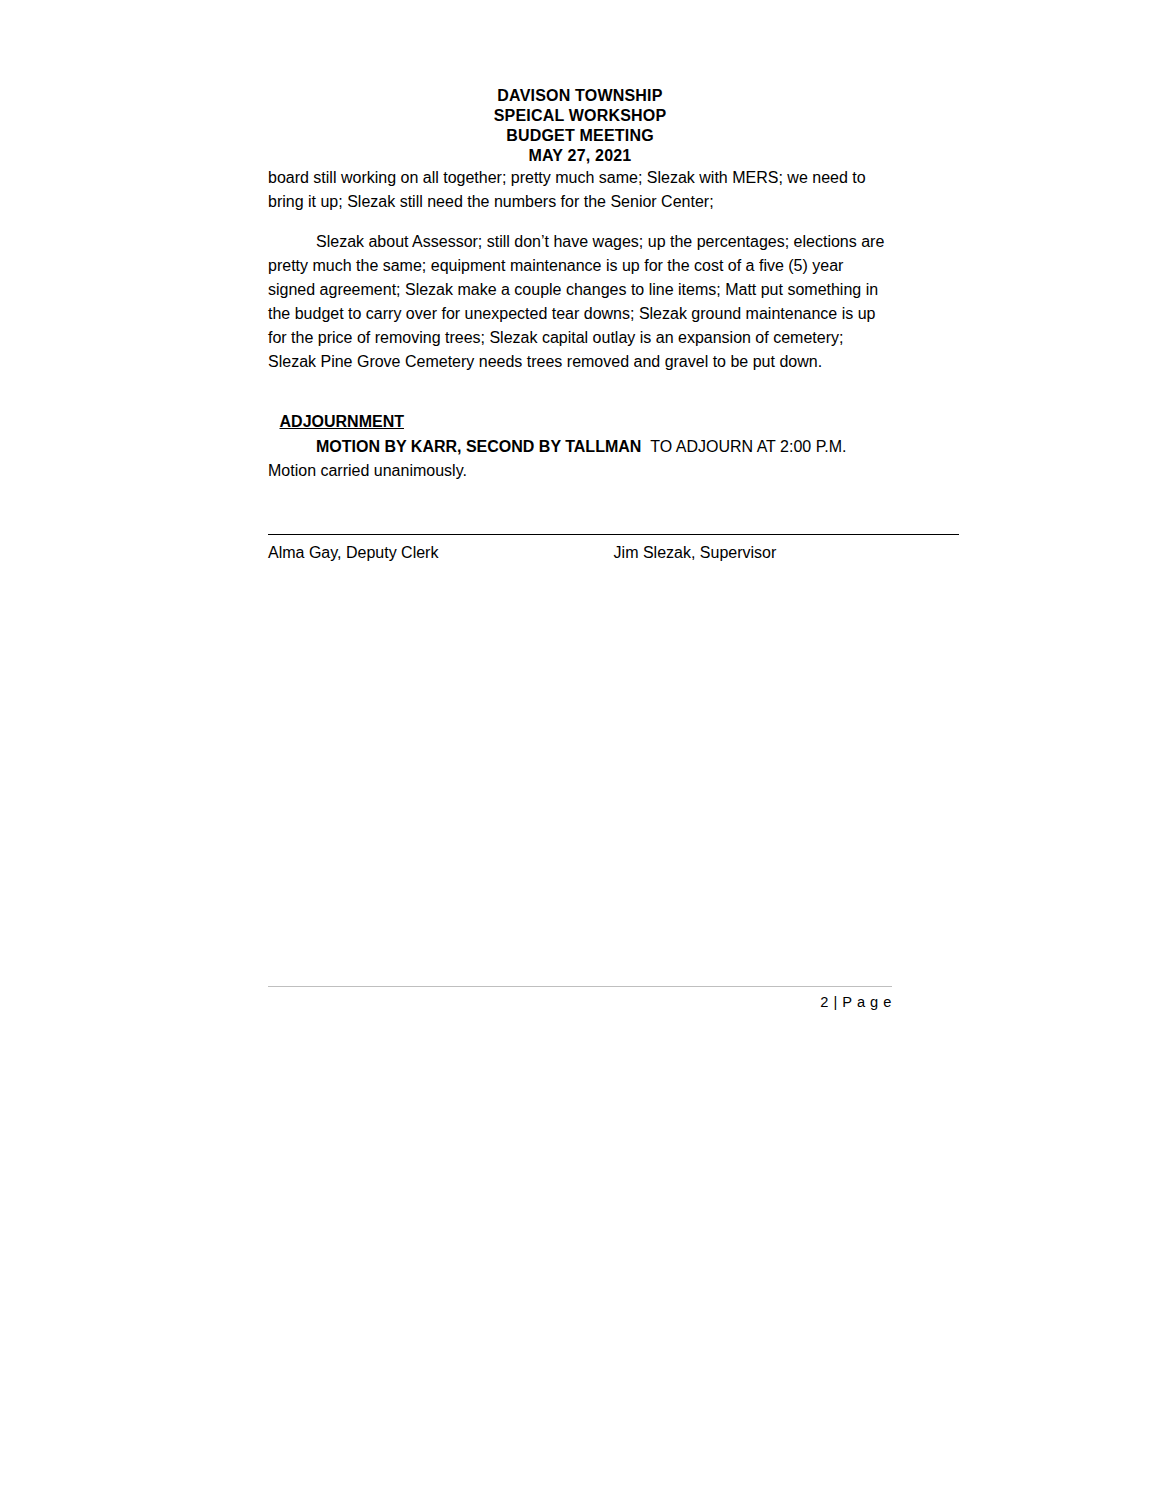DAVISON TOWNSHIP
SPEICAL WORKSHOP
BUDGET MEETING
MAY 27, 2021
board still working on all together; pretty much same; Slezak with MERS; we need to bring it up; Slezak still need the numbers for the Senior Center;
Slezak about Assessor; still don’t have wages; up the percentages; elections are pretty much the same; equipment maintenance is up for the cost of a five (5) year signed agreement; Slezak make a couple changes to line items; Matt put something in the budget to carry over for unexpected tear downs; Slezak ground maintenance is up for the price of removing trees; Slezak capital outlay is an expansion of cemetery; Slezak Pine Grove Cemetery needs trees removed and gravel to be put down.
ADJOURNMENT
MOTION BY KARR, SECOND BY TALLMAN TO ADJOURN AT 2:00 P.M. Motion carried unanimously.
| Alma Gay, Deputy Clerk | Jim Slezak, Supervisor |
2 | P a g e